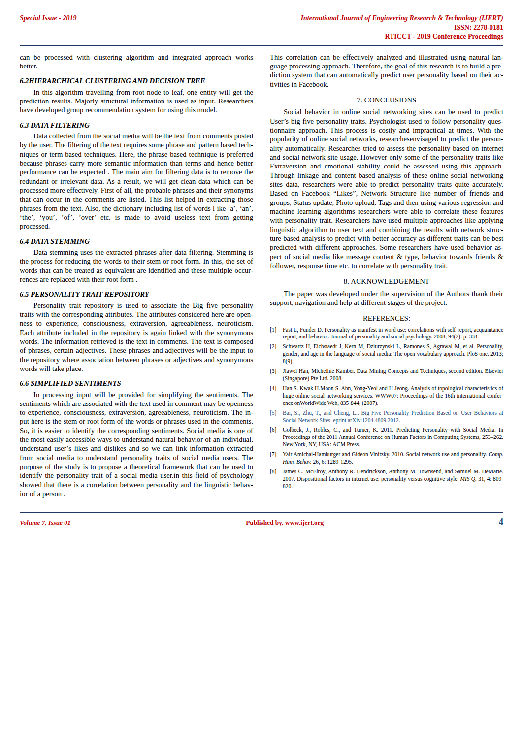Special Issue - 2019
International Journal of Engineering Research & Technology (IJERT)
ISSN: 2278-0181
RTICCT - 2019 Conference Proceedings
can be processed with clustering algorithm and integrated approach works better.
6.2Hierarchical Clustering and Decision Tree
In this algorithm travelling from root node to leaf, one entity will get the prediction results. Majorly structural information is used as input. Researchers have developed group recommendation system for using this model.
6.3 Data Filtering
Data collected from the social media will be the text from comments posted by the user. The filtering of the text requires some phrase and pattern based techniques or term based techniques. Here, the phrase based technique is preferred because phrases carry more semantic information than terms and hence better performance can be expected . The main aim for filtering data is to remove the redundant or irrelevant data. As a result, we will get clean data which can be processed more effectively. First of all, the probable phrases and their synonyms that can occur in the comments are listed. This list helped in extracting those phrases from the text. Also, the dictionary including list of words l ike ‘a’, ‘an’, ‘the’, ‘you’, ’of’, ’over’ etc. is made to avoid useless text from getting processed.
6.4 Data Stemming
Data stemming uses the extracted phrases after data filtering. Stemming is the process for reducing the words to their stem or root form. In this, the set of words that can be treated as equivalent are identified and these multiple occurrences are replaced with their root form .
6.5 Personality Trait Repository
Personality trait repository is used to associate the Big five personality traits with the corresponding attributes. The attributes considered here are openness to experience, consciousness, extraversion, agreeableness, neuroticism. Each attribute included in the repository is again linked with the synonymous words. The information retrieved is the text in comments. The text is composed of phrases, certain adjectives. These phrases and adjectives will be the input to the repository where association between phrases or adjectives and synonymous words will take place.
6.6 Simplified Sentiments
In processing input will be provided for simplifying the sentiments. The sentiments which are associated with the text used in comment may be openness to experience, consciousness, extraversion, agreeableness, neuroticism. The input here is the stem or root form of the words or phrases used in the comments. So, it is easier to identify the corresponding sentiments. Social media is one of the most easily accessible ways to understand natural behavior of an individual, understand user’s likes and dislikes and so we can link information extracted from social media to understand personality traits of social media users. The purpose of the study is to propose a theoretical framework that can be used to identify the personality trait of a social media user.in this field of psychology showed that there is a correlation between personality and the linguistic behavior of a person .
This correlation can be effectively analyzed and illustrated using natural language processing approach. Therefore, the goal of this research is to build a prediction system that can automatically predict user personality based on their activities in Facebook.
7. Conclusions
Social behavior in online social networking sites can be used to predict User’s big five personality traits. Psychologist used to follow personality questionnaire approach. This process is costly and impractical at times. With the popularity of online social networks, researchesenvisaged to predict the personality automatically. Researches tried to assess the personality based on internet and social network site usage. However only some of the personality traits like Extraversion and emotional stability could be assessed using this approach. Through linkage and content based analysis of these online social networking sites data, researchers were able to predict personality traits quite accurately. Based on Facebook “Likes”, Network Structure like number of friends and groups, Status update, Photo upload, Tags and then using various regression and machine learning algorithms researchers were able to correlate these features with personality trait. Researchers have used multiple approaches like applying linguistic algorithm to user text and combining the results with network structure based analysis to predict with better accuracy as different traits can be best predicted with different approaches. Some researchers have used behavior aspect of social media like message content & type, behavior towards friends & follower, response time etc. to correlate with personality trait.
8. Acknowledgement
The paper was developed under the supervision of the Authors thank their support, navigation and help at different stages of the project.
References:
Fast L, Funder D. Personality as manifest in word use: correlations with self-report, acquaintance report, and behavior. Journal of personality and social psychology. 2008; 94(2): p. 334
Schwartz H, Eichstaedt J, Kern M, Dziurzynski L, Ramones S, Agrawal M, et al. Personality, gender, and age in the language of social media: The open-vocabulary approach. PloS one. 2013; 8(9).
Jiawei Han, Micheline Kamber. Data Mining Concepts and Techniques, second edition. Elsevier (Singapore) Pte Ltd. 2008.
Han S. Kwak H.Moon S. Ahn, Yong-Yeol and H Jeong. Analysis of topological characteristics of huge online social networking services. WWW07: Proceedings of the 16th international conference onWorldWide Web, 835-844, (2007).
Bai, S., Zhu, T., and Cheng, L.. Big-Five Personality Prediction Based on User Behaviors at Social Network Sites. eprint arXiv:1204.4809 2012.
Golbeck, J., Robles, C., and Turner, K. 2011. Predicting Personality with Social Media. In Proceedings of the 2011 Annual Conference on Human Factors in Computing Systems, 253–262. New York, NY, USA: ACM Press.
Yair Amichai-Hamburger and Gideon Vinitzky. 2010. Social network use and personality. Comp. Hum. Behav. 26, 6: 1289-1295.
James C. McElroy, Anthony R. Hendrickson, Anthony M. Townsend, and Samuel M. DeMarie. 2007. Dispositional factors in internet use: personality versus cognitive style. MIS Q. 31, 4: 809-820.
Volume 7, Issue 01
Published by, www.ijert.org
4